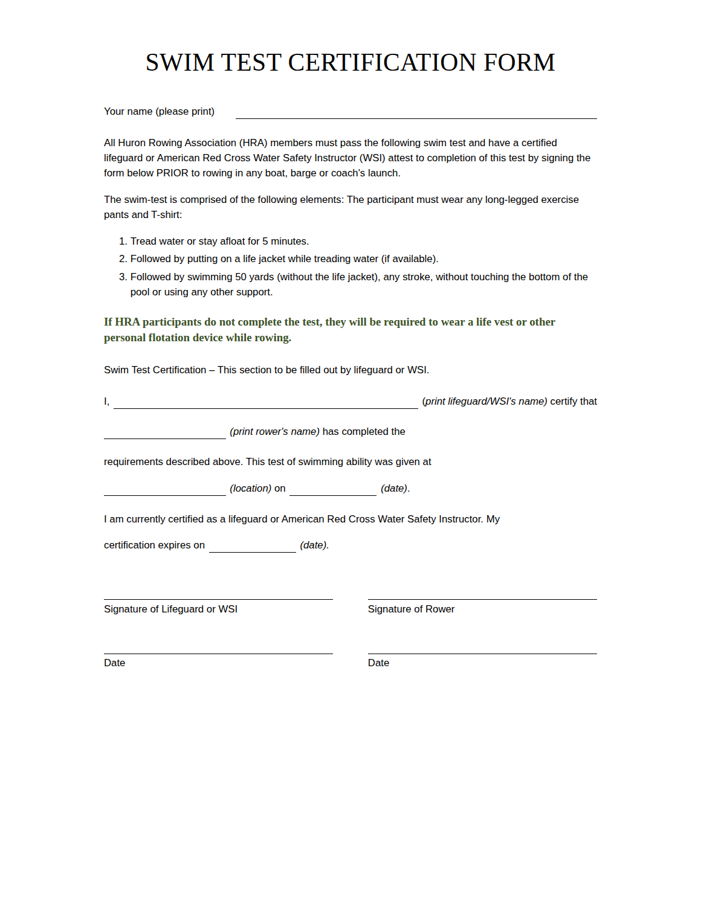SWIM TEST CERTIFICATION FORM
Your name (please print)
All Huron Rowing Association (HRA) members must pass the following swim test and have a certified lifeguard or American Red Cross Water Safety Instructor (WSI) attest to completion of this test by signing the form below PRIOR to rowing in any boat, barge or coach's launch.
The swim-test is comprised of the following elements: The participant must wear any long-legged exercise pants and T-shirt:
Tread water or stay afloat for 5 minutes.
Followed by putting on a life jacket while treading water (if available).
Followed by swimming 50 yards (without the life jacket), any stroke, without touching the bottom of the pool or using any other support.
If HRA participants do not complete the test, they will be required to wear a life vest or other personal flotation device while rowing.
Swim Test Certification – This section to be filled out by lifeguard or WSI.
I, (print lifeguard/WSI's name) certify that
(print rower's name) has completed the
requirements described above. This test of swimming ability was given at
(location) on (date).
I am currently certified as a lifeguard or American Red Cross Water Safety Instructor. My
certification expires on (date).
Signature of Lifeguard or WSI
Date
Signature of Rower
Date